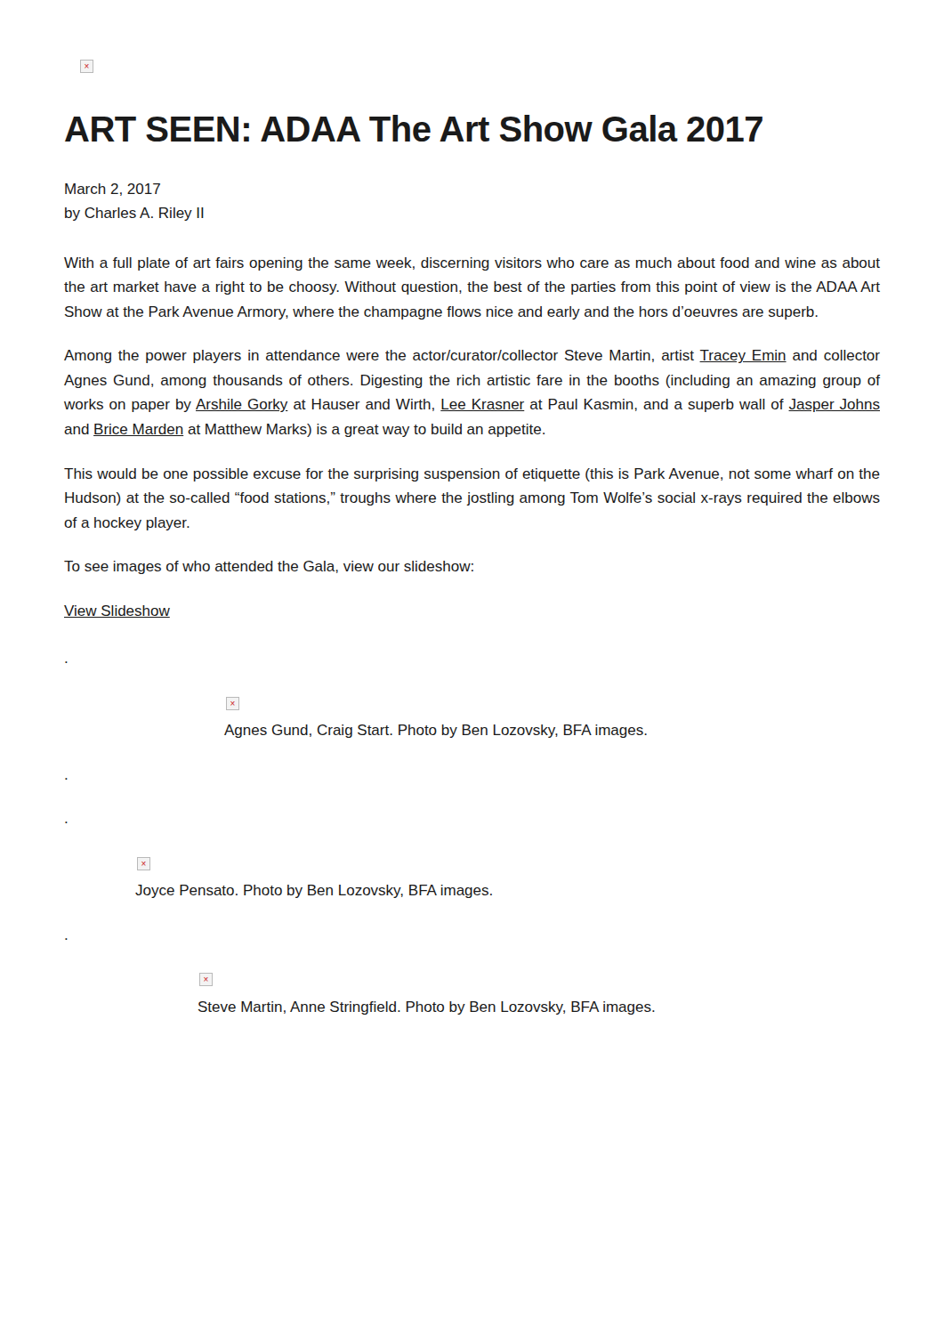ART SEEN: ADAA The Art Show Gala 2017
March 2, 2017
by Charles A. Riley II
With a full plate of art fairs opening the same week, discerning visitors who care as much about food and wine as about the art market have a right to be choosy. Without question, the best of the parties from this point of view is the ADAA Art Show at the Park Avenue Armory, where the champagne flows nice and early and the hors d’oeuvres are superb.
Among the power players in attendance were the actor/curator/collector Steve Martin, artist Tracey Emin and collector Agnes Gund, among thousands of others. Digesting the rich artistic fare in the booths (including an amazing group of works on paper by Arshile Gorky at Hauser and Wirth, Lee Krasner at Paul Kasmin, and a superb wall of Jasper Johns and Brice Marden at Matthew Marks) is a great way to build an appetite.
This would be one possible excuse for the surprising suspension of etiquette (this is Park Avenue, not some wharf on the Hudson) at the so-called “food stations,” troughs where the jostling among Tom Wolfe’s social x-rays required the elbows of a hockey player.
To see images of who attended the Gala, view our slideshow:
View Slideshow
.
Agnes Gund, Craig Start. Photo by Ben Lozovsky, BFA images.
.
.
Joyce Pensato. Photo by Ben Lozovsky, BFA images.
.
Steve Martin, Anne Stringfield. Photo by Ben Lozovsky, BFA images.